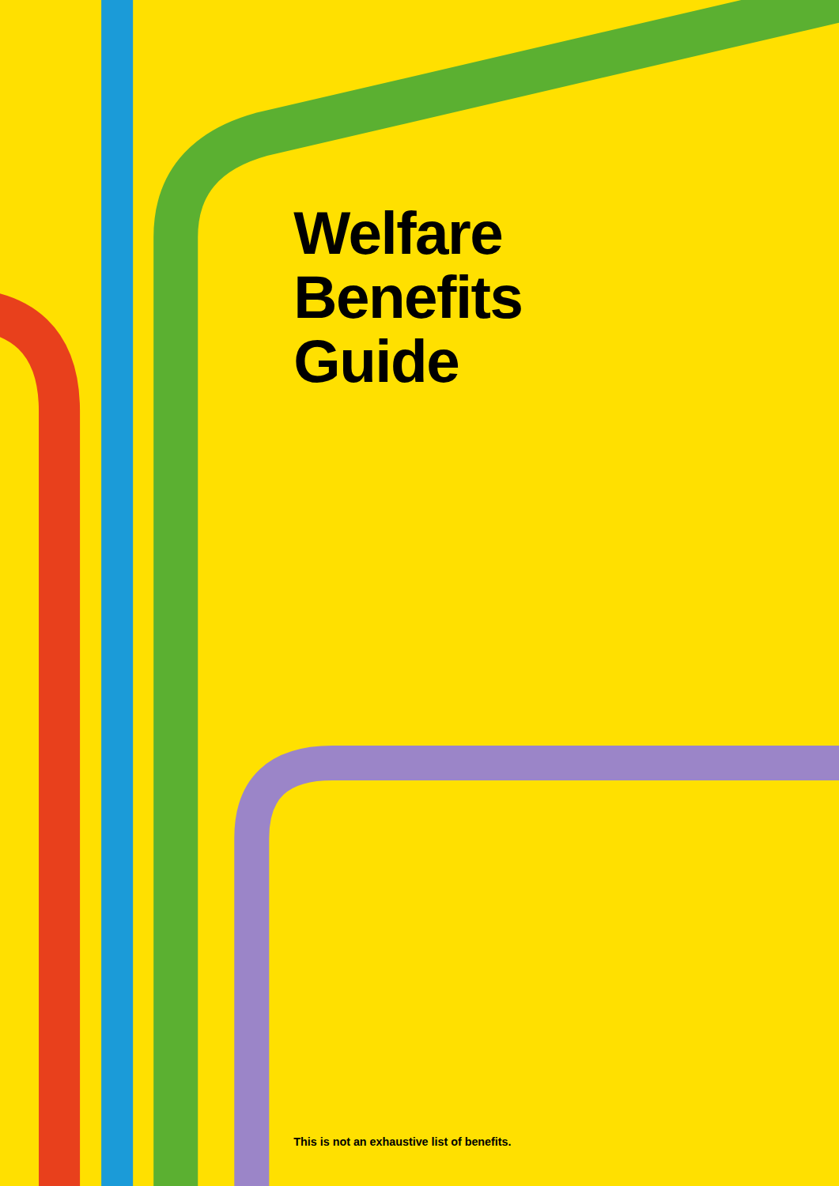Welfare
Benefits
Guide
This is not an exhaustive list of benefits.